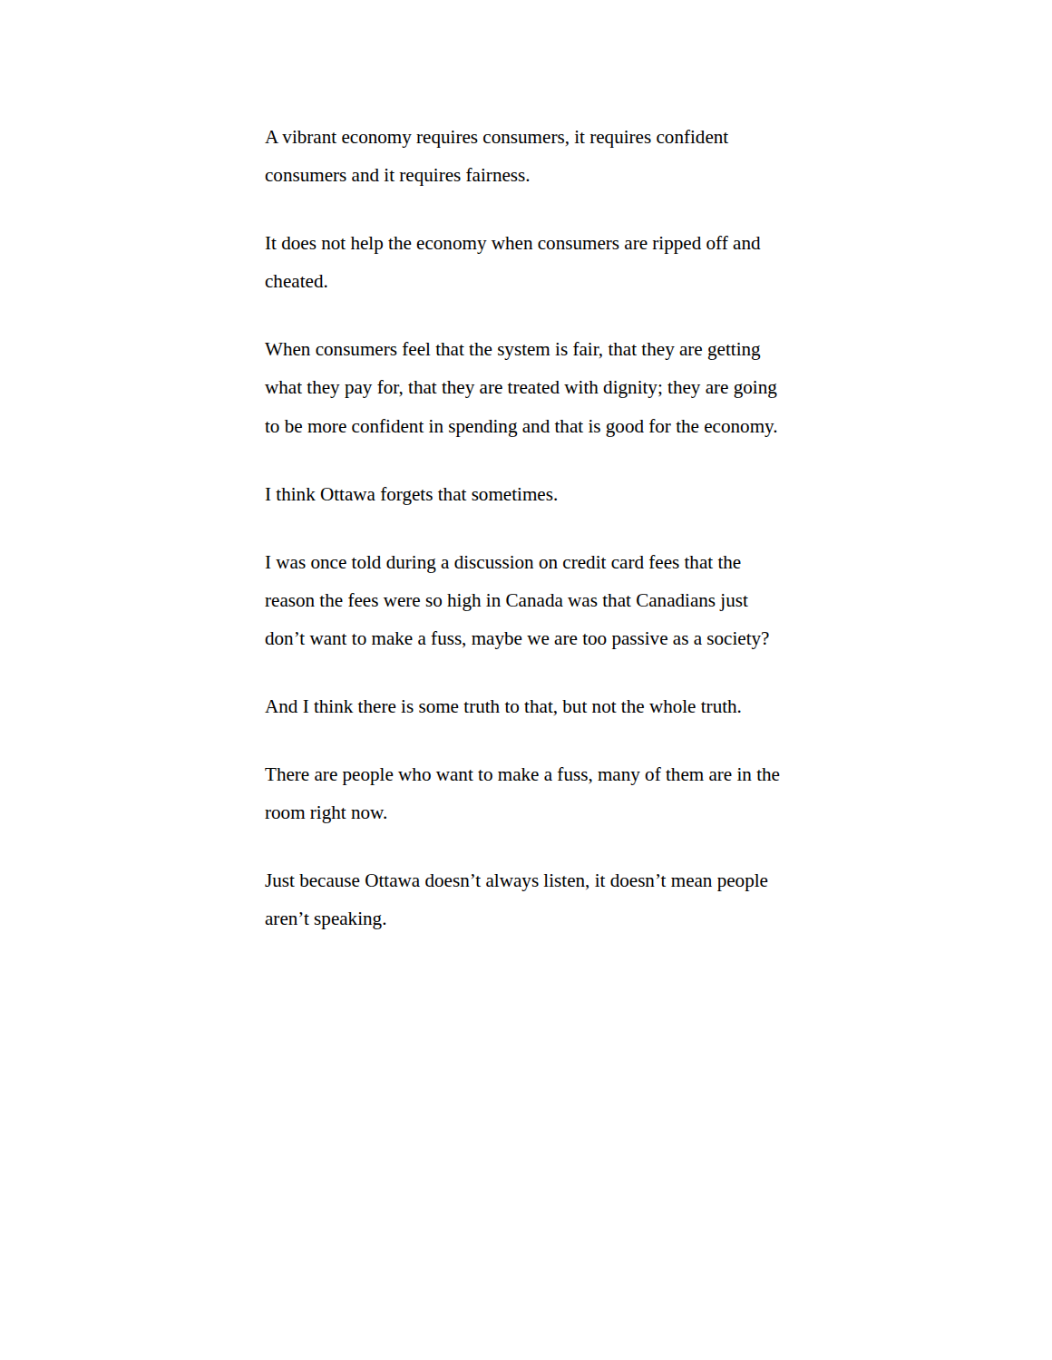A vibrant economy requires consumers, it requires confident consumers and it requires fairness.
It does not help the economy when consumers are ripped off and cheated.
When consumers feel that the system is fair, that they are getting what they pay for, that they are treated with dignity; they are going to be more confident in spending and that is good for the economy.
I think Ottawa forgets that sometimes.
I was once told during a discussion on credit card fees that the reason the fees were so high in Canada was that Canadians just don’t want to make a fuss, maybe we are too passive as a society?
And I think there is some truth to that, but not the whole truth.
There are people who want to make a fuss, many of them are in the room right now.
Just because Ottawa doesn’t always listen, it doesn’t mean people aren’t speaking.